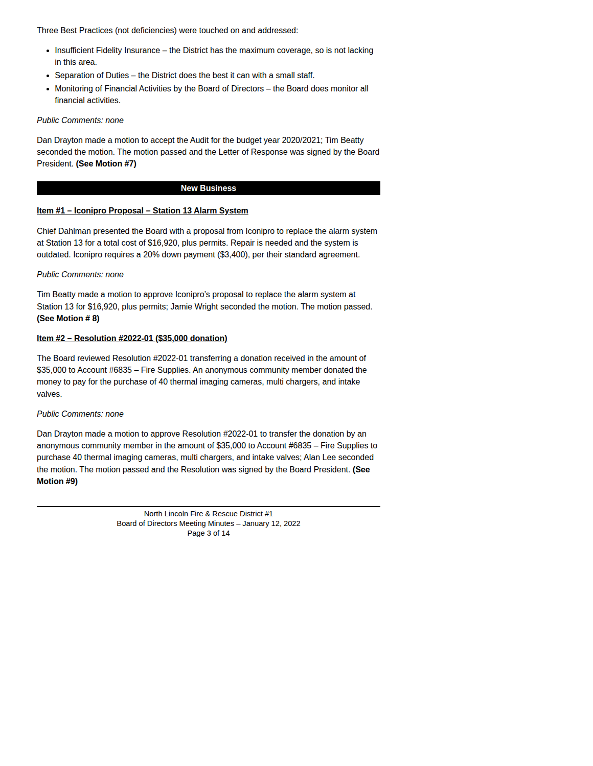Three Best Practices (not deficiencies) were touched on and addressed:
Insufficient Fidelity Insurance – the District has the maximum coverage, so is not lacking in this area.
Separation of Duties – the District does the best it can with a small staff.
Monitoring of Financial Activities by the Board of Directors – the Board does monitor all financial activities.
Public Comments: none
Dan Drayton made a motion to accept the Audit for the budget year 2020/2021; Tim Beatty seconded the motion. The motion passed and the Letter of Response was signed by the Board President. (See Motion #7)
New Business
Item #1 – Iconipro Proposal – Station 13 Alarm System
Chief Dahlman presented the Board with a proposal from Iconipro to replace the alarm system at Station 13 for a total cost of $16,920, plus permits. Repair is needed and the system is outdated. Iconipro requires a 20% down payment ($3,400), per their standard agreement.
Public Comments: none
Tim Beatty made a motion to approve Iconipro’s proposal to replace the alarm system at Station 13 for $16,920, plus permits; Jamie Wright seconded the motion. The motion passed. (See Motion # 8)
Item #2 – Resolution #2022-01 ($35,000 donation)
The Board reviewed Resolution #2022-01 transferring a donation received in the amount of $35,000 to Account #6835 – Fire Supplies. An anonymous community member donated the money to pay for the purchase of 40 thermal imaging cameras, multi chargers, and intake valves.
Public Comments: none
Dan Drayton made a motion to approve Resolution #2022-01 to transfer the donation by an anonymous community member in the amount of $35,000 to Account #6835 – Fire Supplies to purchase 40 thermal imaging cameras, multi chargers, and intake valves; Alan Lee seconded the motion. The motion passed and the Resolution was signed by the Board President. (See Motion #9)
North Lincoln Fire & Rescue District #1
Board of Directors Meeting Minutes – January 12, 2022
Page 3 of 14